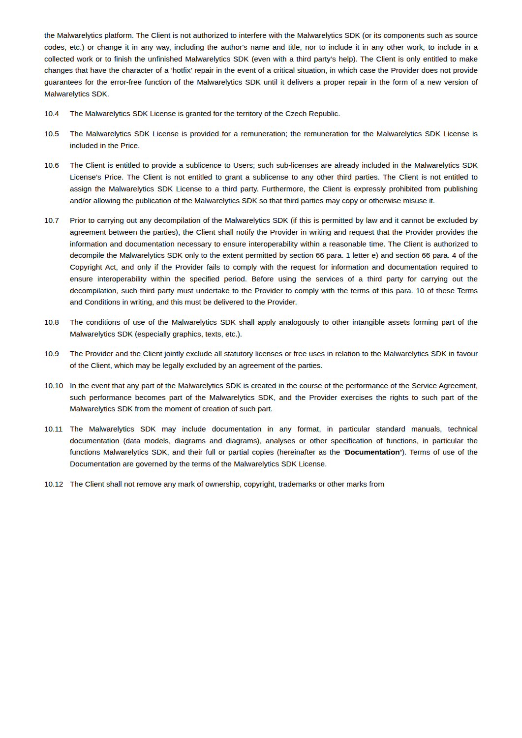the Malwarelytics platform. The Client is not authorized to interfere with the Malwarelytics SDK (or its components such as source codes, etc.) or change it in any way, including the author's name and title, nor to include it in any other work, to include in a collected work or to finish the unfinished Malwarelytics SDK (even with a third party’s help). The Client is only entitled to make changes that have the character of a ‘hotfix’ repair in the event of a critical situation, in which case the Provider does not provide guarantees for the error-free function of the Malwarelytics SDK until it delivers a proper repair in the form of a new version of Malwarelytics SDK.
10.4
The Malwarelytics SDK License is granted for the territory of the Czech Republic.
10.5
The Malwarelytics SDK License is provided for a remuneration; the remuneration for the Malwarelytics SDK License is included in the Price.
10.6
The Client is entitled to provide a sublicence to Users; such sub-licenses are already included in the Malwarelytics SDK License’s Price. The Client is not entitled to grant a sublicense to any other third parties. The Client is not entitled to assign the Malwarelytics SDK License to a third party. Furthermore, the Client is expressly prohibited from publishing and/or allowing the publication of the Malwarelytics SDK so that third parties may copy or otherwise misuse it.
10.7
Prior to carrying out any decompilation of the Malwarelytics SDK (if this is permitted by law and it cannot be excluded by agreement between the parties), the Client shall notify the Provider in writing and request that the Provider provides the information and documentation necessary to ensure interoperability within a reasonable time. The Client is authorized to decompile the Malwarelytics SDK only to the extent permitted by section 66 para. 1 letter e) and section 66 para. 4 of the Copyright Act, and only if the Provider fails to comply with the request for information and documentation required to ensure interoperability within the specified period. Before using the services of a third party for carrying out the decompilation, such third party must undertake to the Provider to comply with the terms of this para. 10 of these Terms and Conditions in writing, and this must be delivered to the Provider.
10.8
The conditions of use of the Malwarelytics SDK shall apply analogously to other intangible assets forming part of the Malwarelytics SDK (especially graphics, texts, etc.).
10.9
The Provider and the Client jointly exclude all statutory licenses or free uses in relation to the Malwarelytics SDK in favour of the Client, which may be legally excluded by an agreement of the parties.
10.10
In the event that any part of the Malwarelytics SDK is created in the course of the performance of the Service Agreement, such performance becomes part of the Malwarelytics SDK, and the Provider exercises the rights to such part of the Malwarelytics SDK from the moment of creation of such part.
10.11
The Malwarelytics SDK may include documentation in any format, in particular standard manuals, technical documentation (data models, diagrams and diagrams), analyses or other specification of functions, in particular the functions Malwarelytics SDK, and their full or partial copies (hereinafter as the ‘Documentation’). Terms of use of the Documentation are governed by the terms of the Malwarelytics SDK License.
10.12
The Client shall not remove any mark of ownership, copyright, trademarks or other marks from